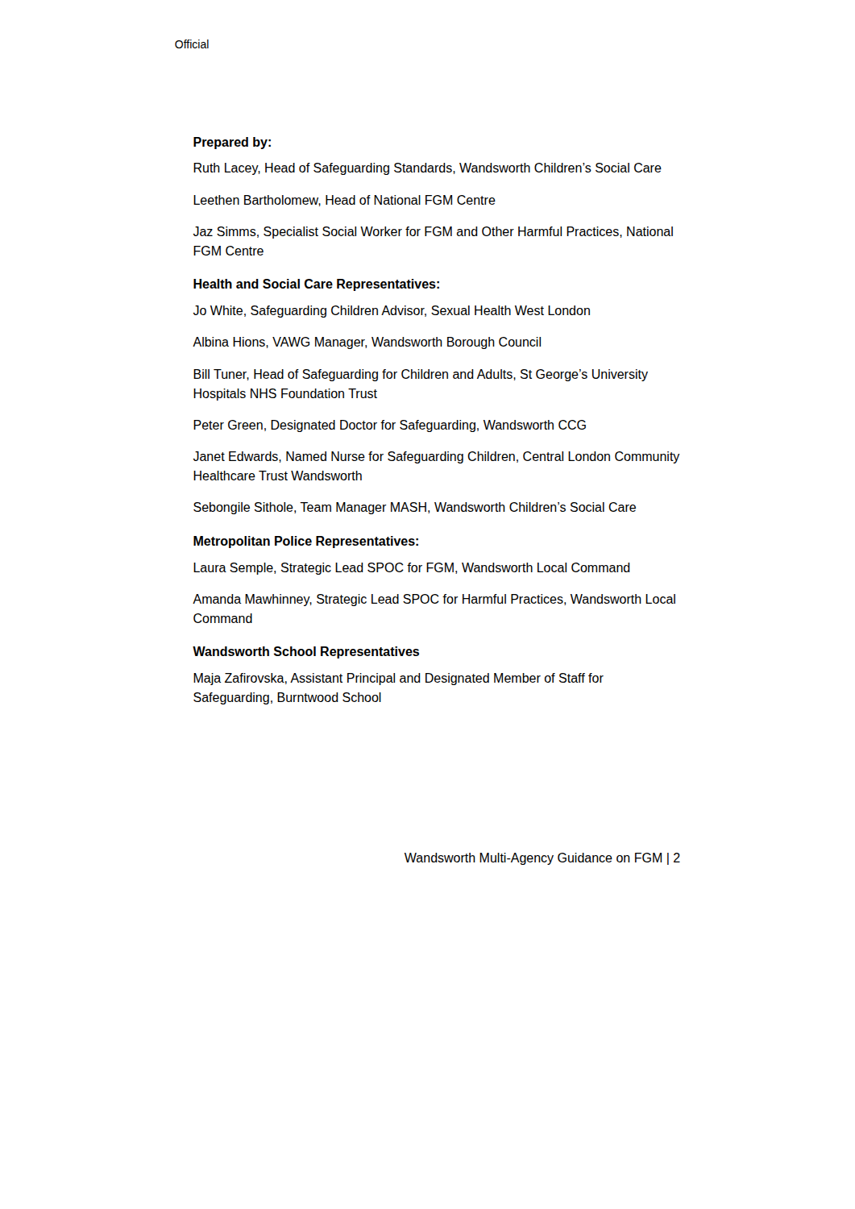Official
Prepared by:
Ruth Lacey, Head of Safeguarding Standards, Wandsworth Children’s Social Care
Leethen Bartholomew, Head of National FGM Centre
Jaz Simms, Specialist Social Worker for FGM and Other Harmful Practices, National FGM Centre
Health and Social Care Representatives:
Jo White, Safeguarding Children Advisor, Sexual Health West London
Albina Hions, VAWG Manager, Wandsworth Borough Council
Bill Tuner, Head of Safeguarding for Children and Adults, St George’s University Hospitals NHS Foundation Trust
Peter Green, Designated Doctor for Safeguarding, Wandsworth CCG
Janet Edwards, Named Nurse for Safeguarding Children, Central London Community Healthcare Trust Wandsworth
Sebongile Sithole, Team Manager MASH, Wandsworth Children’s Social Care
Metropolitan Police Representatives:
Laura Semple, Strategic Lead SPOC for FGM, Wandsworth Local Command
Amanda Mawhinney, Strategic Lead SPOC for Harmful Practices, Wandsworth Local Command
Wandsworth School Representatives
Maja Zafirovska, Assistant Principal and Designated Member of Staff for Safeguarding, Burntwood School
Wandsworth Multi-Agency Guidance on FGM | 2